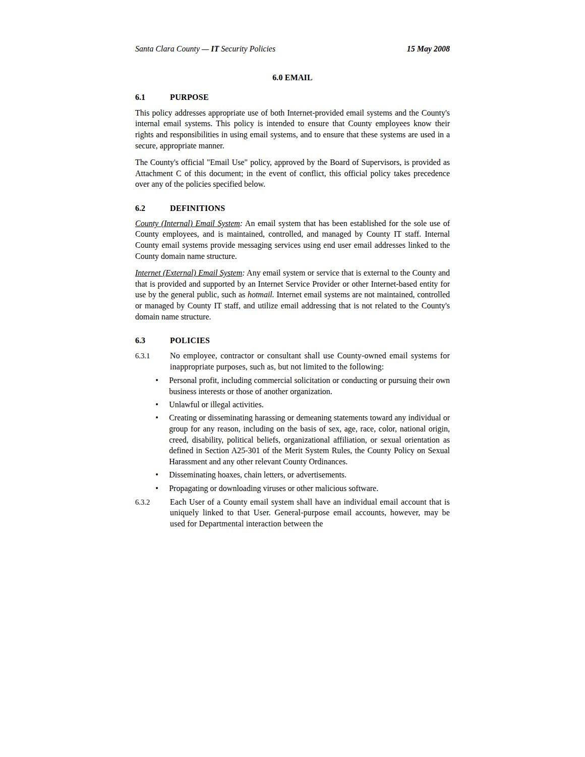Santa Clara County — IT Security Policies
15 May 2008
6.0 EMAIL
6.1 PURPOSE
This policy addresses appropriate use of both Internet-provided email systems and the County's internal email systems. This policy is intended to ensure that County employees know their rights and responsibilities in using email systems, and to ensure that these systems are used in a secure, appropriate manner.
The County's official "Email Use" policy, approved by the Board of Supervisors, is provided as Attachment C of this document; in the event of conflict, this official policy takes precedence over any of the policies specified below.
6.2 DEFINITIONS
County (Internal) Email System: An email system that has been established for the sole use of County employees, and is maintained, controlled, and managed by County IT staff. Internal County email systems provide messaging services using end user email addresses linked to the County domain name structure.
Internet (External) Email System: Any email system or service that is external to the County and that is provided and supported by an Internet Service Provider or other Internet-based entity for use by the general public, such as hotmail. Internet email systems are not maintained, controlled or managed by County IT staff, and utilize email addressing that is not related to the County's domain name structure.
6.3 POLICIES
6.3.1 No employee, contractor or consultant shall use County-owned email systems for inappropriate purposes, such as, but not limited to the following:
Personal profit, including commercial solicitation or conducting or pursuing their own business interests or those of another organization.
Unlawful or illegal activities.
Creating or disseminating harassing or demeaning statements toward any individual or group for any reason, including on the basis of sex, age, race, color, national origin, creed, disability, political beliefs, organizational affiliation, or sexual orientation as defined in Section A25-301 of the Merit System Rules, the County Policy on Sexual Harassment and any other relevant County Ordinances.
Disseminating hoaxes, chain letters, or advertisements.
Propagating or downloading viruses or other malicious software.
6.3.2 Each User of a County email system shall have an individual email account that is uniquely linked to that User. General-purpose email accounts, however, may be used for Departmental interaction between the